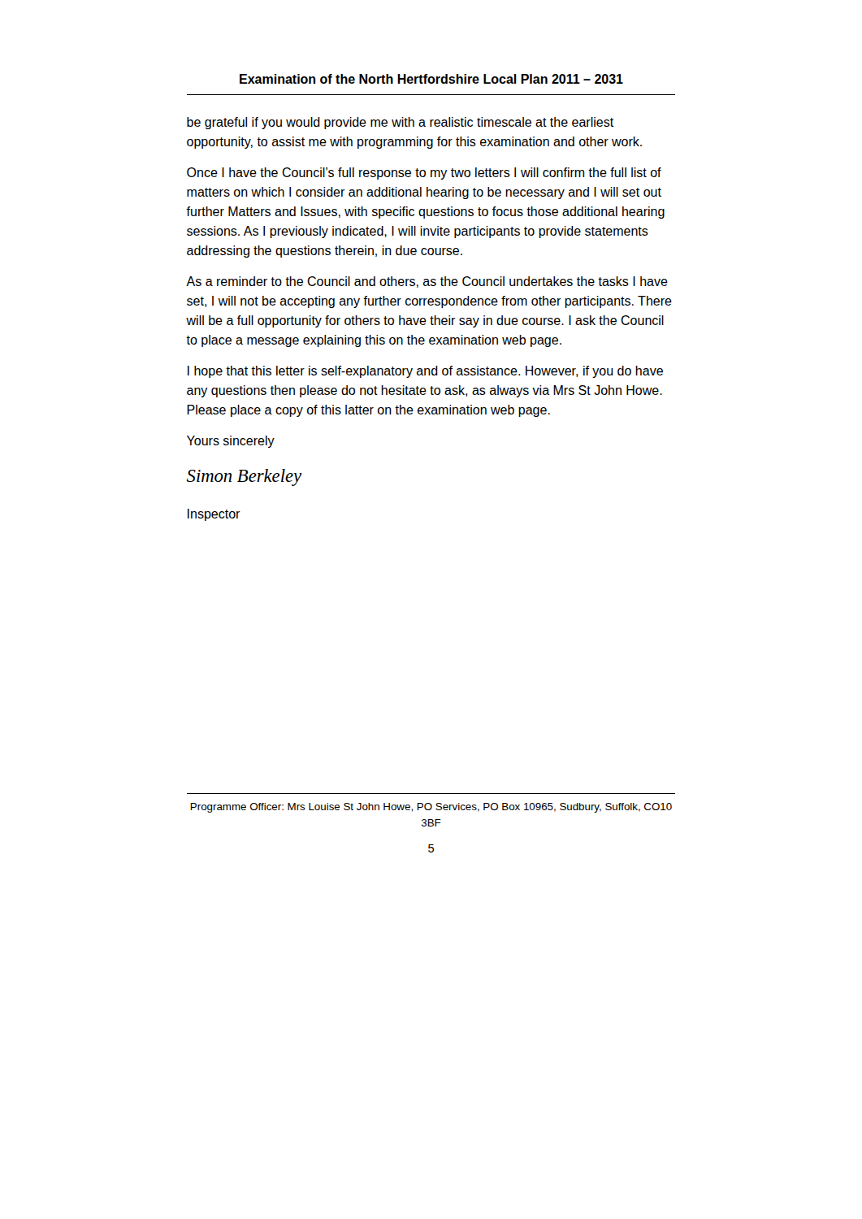Examination of the North Hertfordshire Local Plan 2011 – 2031
be grateful if you would provide me with a realistic timescale at the earliest opportunity, to assist me with programming for this examination and other work.
Once I have the Council’s full response to my two letters I will confirm the full list of matters on which I consider an additional hearing to be necessary and I will set out further Matters and Issues, with specific questions to focus those additional hearing sessions. As I previously indicated, I will invite participants to provide statements addressing the questions therein, in due course.
As a reminder to the Council and others, as the Council undertakes the tasks I have set, I will not be accepting any further correspondence from other participants. There will be a full opportunity for others to have their say in due course. I ask the Council to place a message explaining this on the examination web page.
I hope that this letter is self-explanatory and of assistance. However, if you do have any questions then please do not hesitate to ask, as always via Mrs St John Howe. Please place a copy of this latter on the examination web page.
Yours sincerely
Simon Berkeley
Inspector
Programme Officer: Mrs Louise St John Howe, PO Services, PO Box 10965, Sudbury, Suffolk, CO10 3BF
5